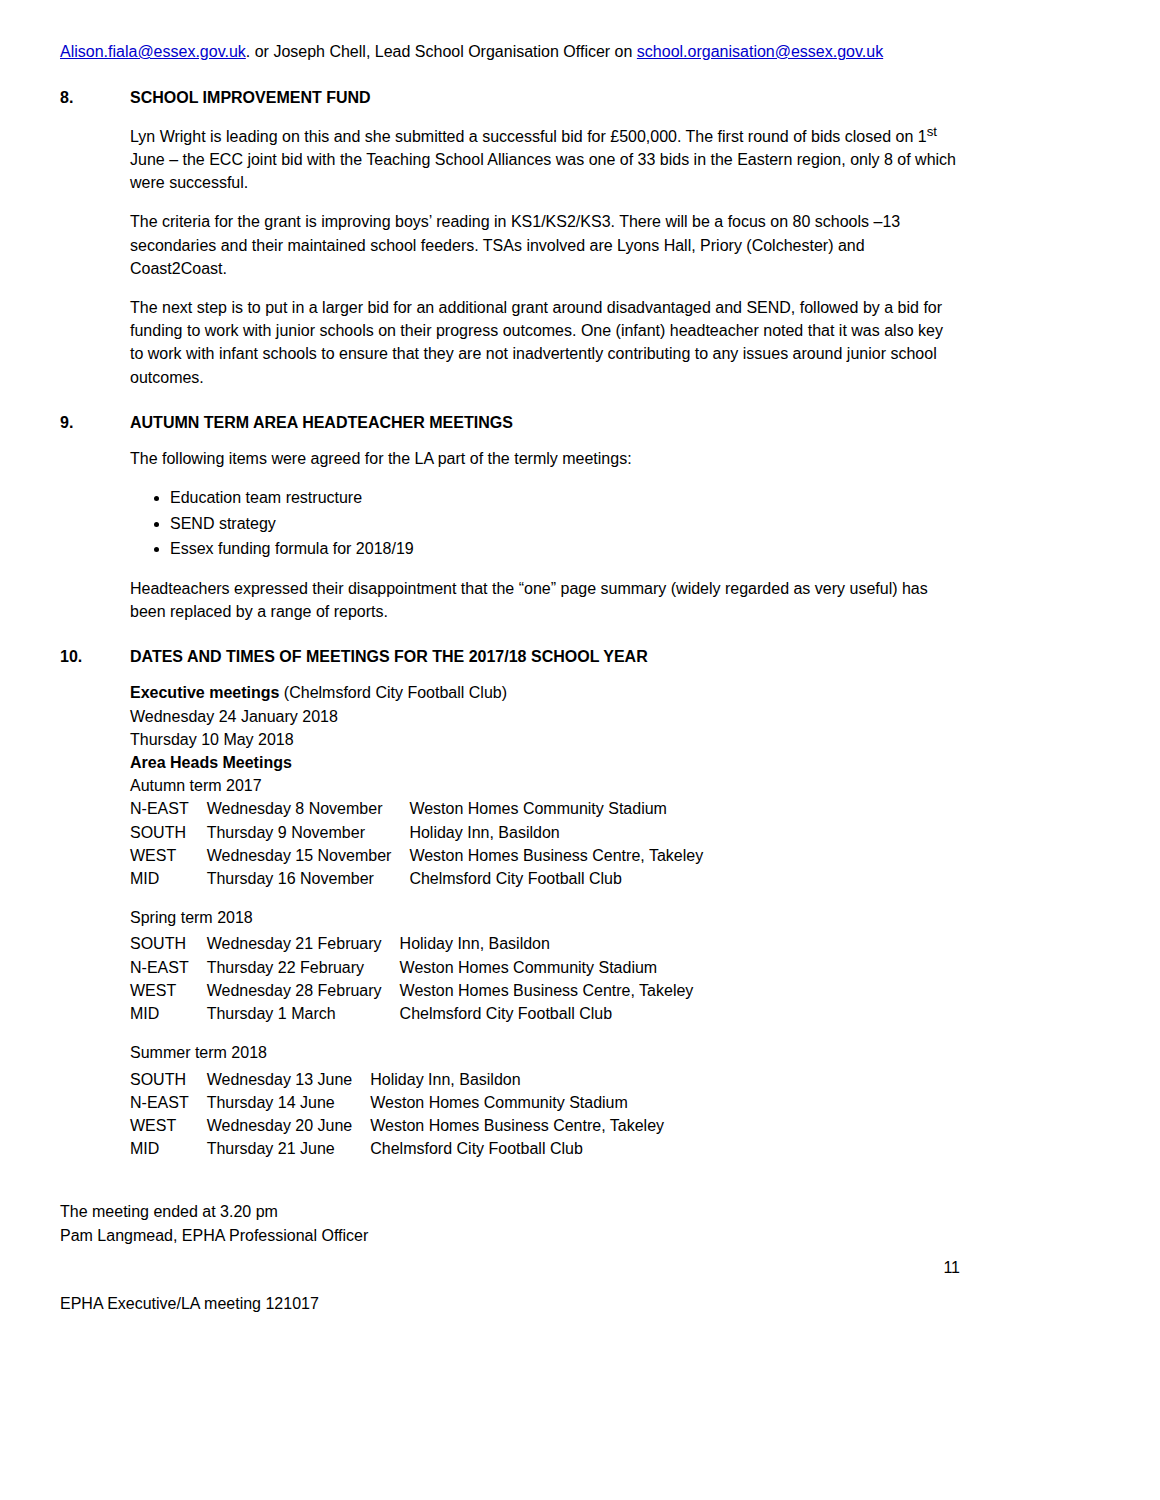Alison.fiala@essex.gov.uk. or Joseph Chell, Lead School Organisation Officer on school.organisation@essex.gov.uk
8. SCHOOL IMPROVEMENT FUND
Lyn Wright is leading on this and she submitted a successful bid for £500,000. The first round of bids closed on 1st June – the ECC joint bid with the Teaching School Alliances was one of 33 bids in the Eastern region, only 8 of which were successful.
The criteria for the grant is improving boys’ reading in KS1/KS2/KS3. There will be a focus on 80 schools –13 secondaries and their maintained school feeders. TSAs involved are Lyons Hall, Priory (Colchester) and Coast2Coast.
The next step is to put in a larger bid for an additional grant around disadvantaged and SEND, followed by a bid for funding to work with junior schools on their progress outcomes. One (infant) headteacher noted that it was also key to work with infant schools to ensure that they are not inadvertently contributing to any issues around junior school outcomes.
9. AUTUMN TERM AREA HEADTEACHER MEETINGS
The following items were agreed for the LA part of the termly meetings:
Education team restructure
SEND strategy
Essex funding formula for 2018/19
Headteachers expressed their disappointment that the “one” page summary (widely regarded as very useful) has been replaced by a range of reports.
10. DATES AND TIMES OF MEETINGS FOR THE 2017/18 SCHOOL YEAR
Executive meetings (Chelmsford City Football Club)
Wednesday 24 January 2018
Thursday 10 May 2018
Area Heads Meetings
Autumn term 2017
| N-EAST | Wednesday 8 November | Weston Homes Community Stadium |
| SOUTH | Thursday 9 November | Holiday Inn, Basildon |
| WEST | Wednesday 15 November | Weston Homes Business Centre, Takeley |
| MID | Thursday 16 November | Chelmsford City Football Club |
Spring term 2018
| SOUTH | Wednesday 21 February | Holiday Inn, Basildon |
| N-EAST | Thursday 22 February | Weston Homes Community Stadium |
| WEST | Wednesday 28 February | Weston Homes Business Centre, Takeley |
| MID | Thursday 1 March | Chelmsford City Football Club |
Summer term 2018
| SOUTH | Wednesday 13 June | Holiday Inn, Basildon |
| N-EAST | Thursday 14 June | Weston Homes Community Stadium |
| WEST | Wednesday 20 June | Weston Homes Business Centre, Takeley |
| MID | Thursday 21 June | Chelmsford City Football Club |
The meeting ended at 3.20 pm
Pam Langmead, EPHA Professional Officer
11
EPHA Executive/LA meeting 121017